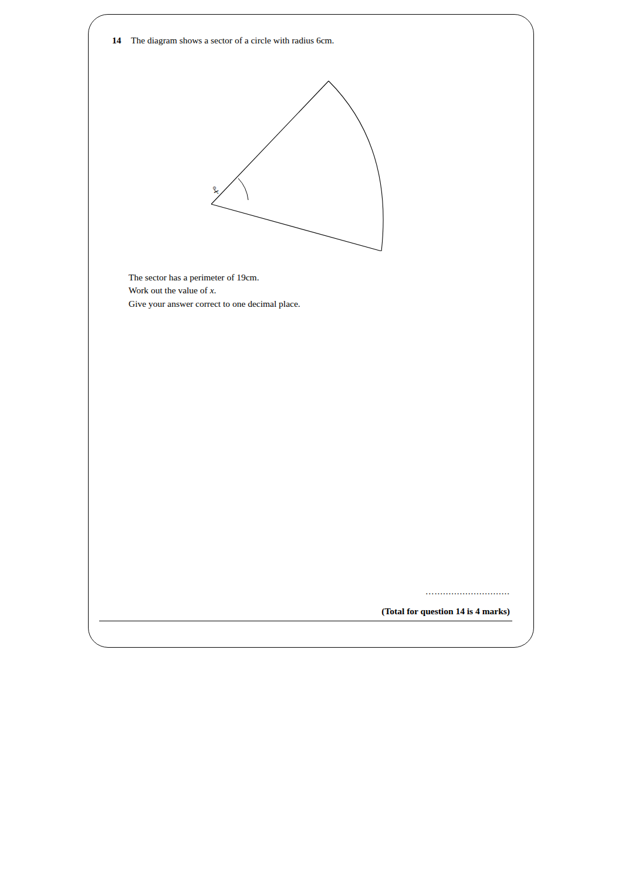14 The diagram shows a sector of a circle with radius 6cm.
xo
The sector has a perimeter of 19cm.
Work out the value of x.
Give your answer correct to one decimal place.
…...........................
(Total for question 14 is 4 marks)